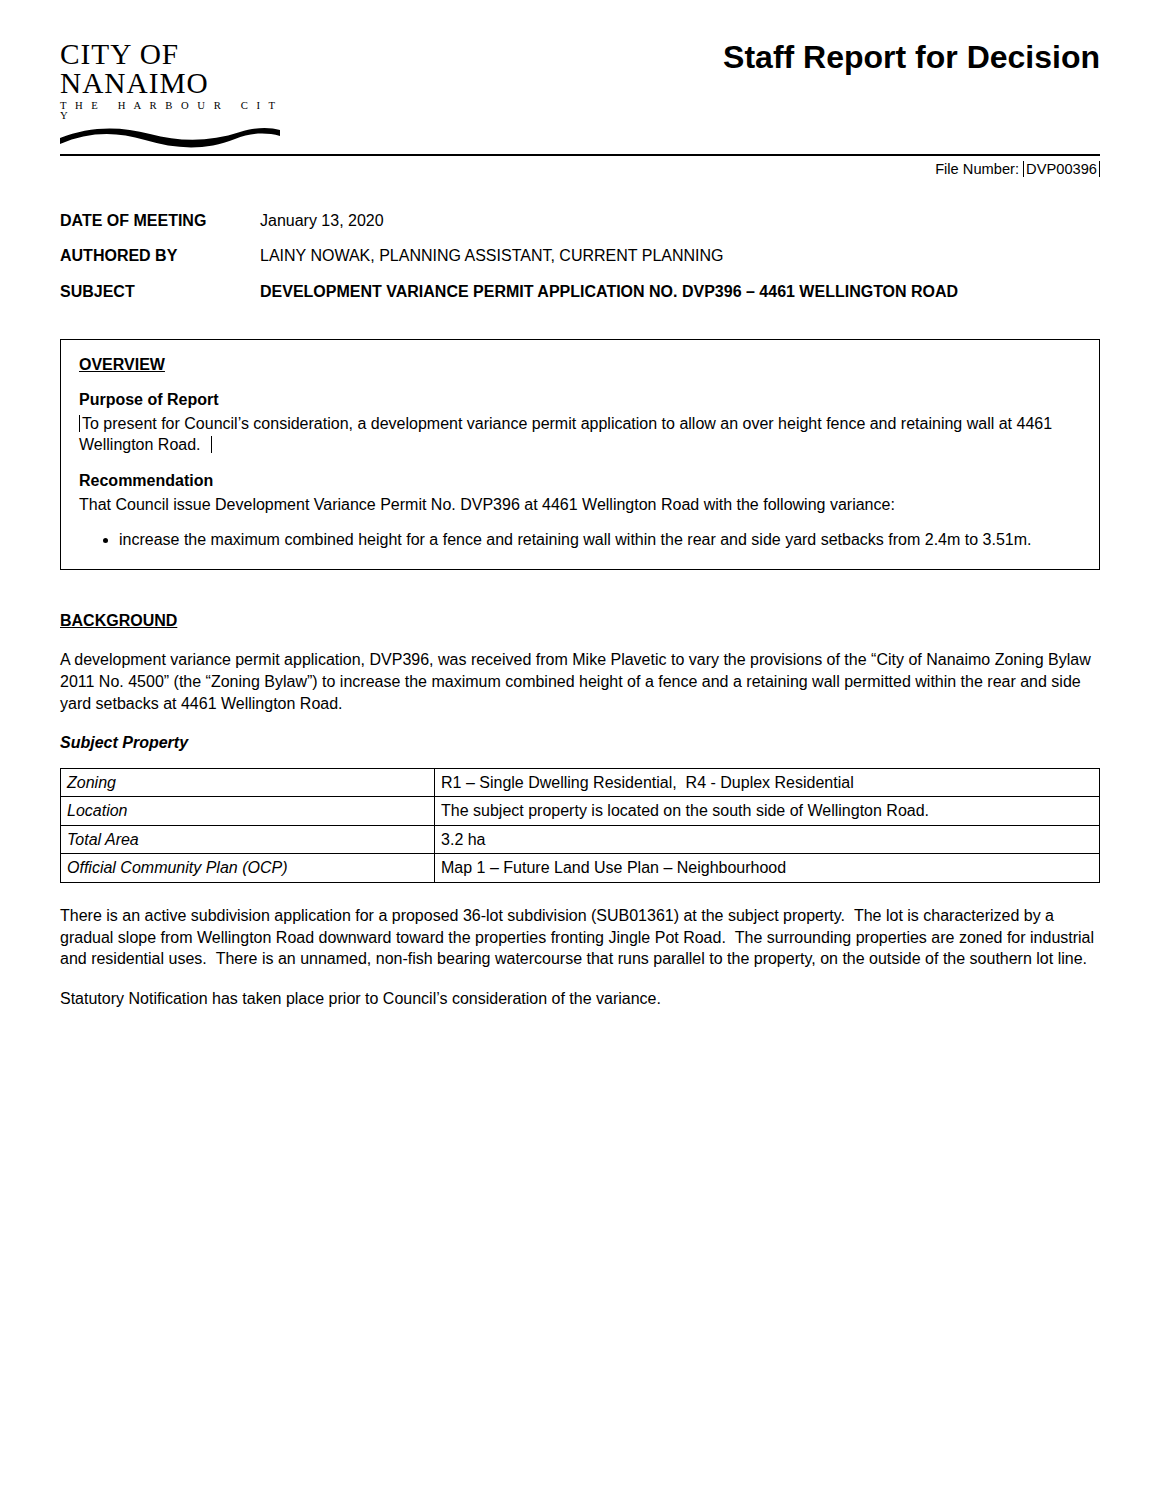CITY OF NANAIMO
T H E H A R B O U R C I T Y
Staff Report for Decision
File Number: DVP00396
| DATE OF MEETING | January 13, 2020 |
| AUTHORED BY | LAINY NOWAK, PLANNING ASSISTANT, CURRENT PLANNING |
| SUBJECT | DEVELOPMENT VARIANCE PERMIT APPLICATION NO. DVP396 – 4461 WELLINGTON ROAD |
OVERVIEW
Purpose of Report
To present for Council’s consideration, a development variance permit application to allow an over height fence and retaining wall at 4461 Wellington Road.
Recommendation
That Council issue Development Variance Permit No. DVP396 at 4461 Wellington Road with the following variance:
increase the maximum combined height for a fence and retaining wall within the rear and side yard setbacks from 2.4m to 3.51m.
BACKGROUND
A development variance permit application, DVP396, was received from Mike Plavetic to vary the provisions of the “City of Nanaimo Zoning Bylaw 2011 No. 4500” (the “Zoning Bylaw”) to increase the maximum combined height of a fence and a retaining wall permitted within the rear and side yard setbacks at 4461 Wellington Road.
Subject Property
| Zoning | R1 – Single Dwelling Residential, R4 - Duplex Residential |
| Location | The subject property is located on the south side of Wellington Road. |
| Total Area | 3.2 ha |
| Official Community Plan (OCP) | Map 1 – Future Land Use Plan – Neighbourhood |
There is an active subdivision application for a proposed 36-lot subdivision (SUB01361) at the subject property. The lot is characterized by a gradual slope from Wellington Road downward toward the properties fronting Jingle Pot Road. The surrounding properties are zoned for industrial and residential uses. There is an unnamed, non-fish bearing watercourse that runs parallel to the property, on the outside of the southern lot line.
Statutory Notification has taken place prior to Council’s consideration of the variance.